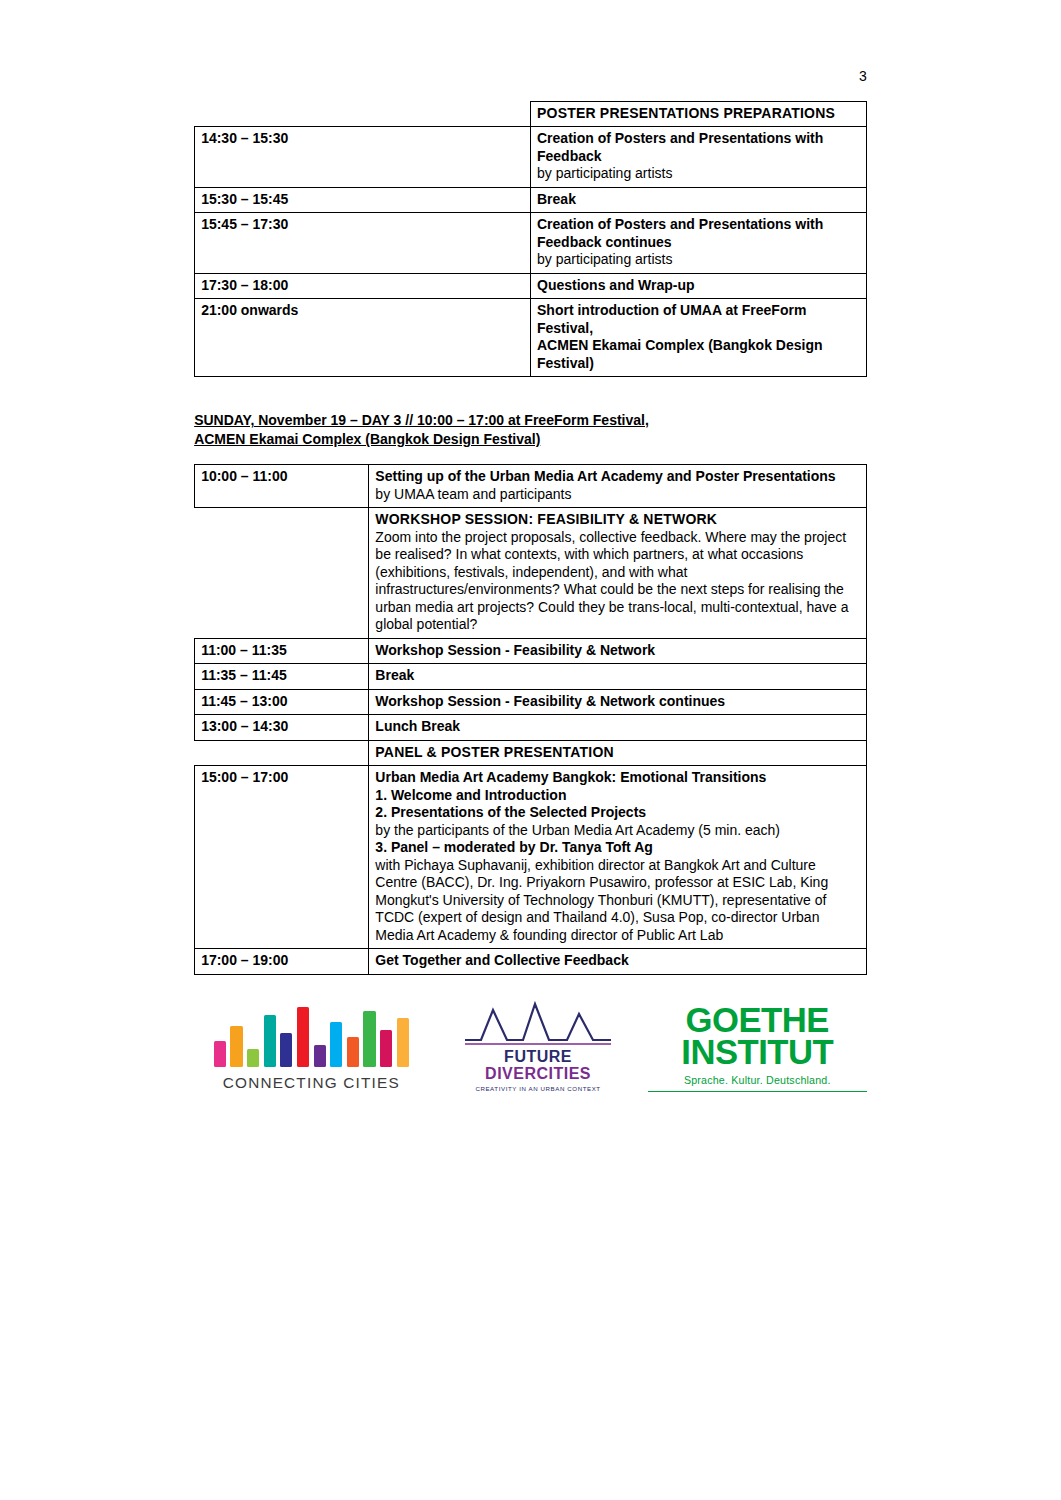3
| | POSTER PRESENTATIONS PREPARATIONS |
| 14:30 – 15:30 | Creation of Posters and Presentations with Feedback by participating artists |
| 15:30 – 15:45 | Break |
| 15:45 – 17:30 | Creation of Posters and Presentations with Feedback continues by participating artists |
| 17:30 – 18:00 | Questions and Wrap-up |
| 21:00 onwards | Short introduction of UMAA at FreeForm Festival, ACMEN Ekamai Complex (Bangkok Design Festival) |
SUNDAY, November 19 – DAY 3 // 10:00 – 17:00 at FreeForm Festival,
ACMEN Ekamai Complex (Bangkok Design Festival)
| 10:00 – 11:00 | Setting up of the Urban Media Art Academy and Poster Presentations by UMAA team and participants |
| | WORKSHOP SESSION: FEASIBILITY & NETWORK Zoom into the project proposals, collective feedback. Where may the project be realised? In what contexts, with which partners, at what occasions (exhibitions, festivals, independent), and with what infrastructures/environments? What could be the next steps for realising the urban media art projects? Could they be trans-local, multi-contextual, have a global potential? |
| 11:00 – 11:35 | Workshop Session - Feasibility & Network |
| 11:35 – 11:45 | Break |
| 11:45 – 13:00 | Workshop Session - Feasibility & Network continues |
| 13:00 – 14:30 | Lunch Break |
| | PANEL & POSTER PRESENTATION |
| 15:00 – 17:00 | Urban Media Art Academy Bangkok: Emotional Transitions 1. Welcome and Introduction 2. Presentations of the Selected Projects by the participants of the Urban Media Art Academy (5 min. each) 3. Panel – moderated by Dr. Tanya Toft Ag with Pichaya Suphavanij, exhibition director at Bangkok Art and Culture Centre (BACC), Dr. Ing. Priyakorn Pusawiro, professor at ESIC Lab, King Mongkut's University of Technology Thonburi (KMUTT), representative of TCDC (expert of design and Thailand 4.0), Susa Pop, co-director Urban Media Art Academy & founding director of Public Art Lab |
| 17:00 – 19:00 | Get Together and Collective Feedback |
CONNECTING CITIES
FUTURE
DIVERCITIES
CREATIVITY IN AN URBAN CONTEXT
GOETHE
INSTITUT
Sprache. Kultur. Deutschland.